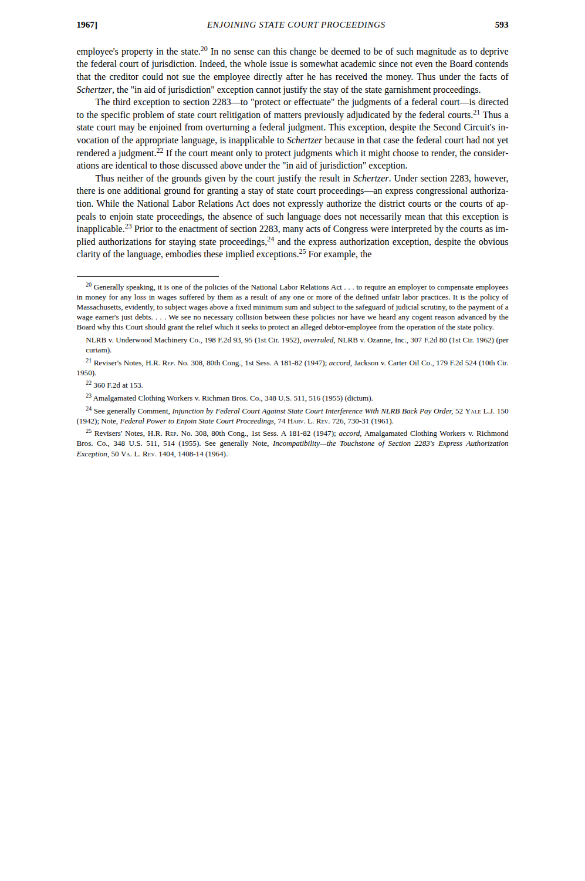1967] Enjoining State Court Proceedings 593
employee's property in the state.20 In no sense can this change be deemed to be of such magnitude as to deprive the federal court of jurisdiction. Indeed, the whole issue is somewhat academic since not even the Board contends that the creditor could not sue the employee directly after he has received the money. Thus under the facts of Schertzer, the "in aid of jurisdiction" exception cannot justify the stay of the state garnishment proceedings.
The third exception to section 2283—to "protect or effectuate" the judgments of a federal court—is directed to the specific problem of state court relitigation of matters previously adjudicated by the federal courts.21 Thus a state court may be enjoined from overturning a federal judgment. This exception, despite the Second Circuit's invocation of the appropriate language, is inapplicable to Schertzer because in that case the federal court had not yet rendered a judgment.22 If the court meant only to protect judgments which it might choose to render, the considerations are identical to those discussed above under the "in aid of jurisdiction" exception.
Thus neither of the grounds given by the court justify the result in Schertzer. Under section 2283, however, there is one additional ground for granting a stay of state court proceedings—an express congressional authorization. While the National Labor Relations Act does not expressly authorize the district courts or the courts of appeals to enjoin state proceedings, the absence of such language does not necessarily mean that this exception is inapplicable.23 Prior to the enactment of section 2283, many acts of Congress were interpreted by the courts as implied authorizations for staying state proceedings,24 and the express authorization exception, despite the obvious clarity of the language, embodies these implied exceptions.25 For example, the
20 Generally speaking, it is one of the policies of the National Labor Relations Act . . . to require an employer to compensate employees in money for any loss in wages suffered by them as a result of any one or more of the defined unfair labor practices. It is the policy of Massachusetts, evidently, to subject wages above a fixed minimum sum and subject to the safeguard of judicial scrutiny, to the payment of a wage earner's just debts. . . . We see no necessary collision between these policies nor have we heard any cogent reason advanced by the Board why this Court should grant the relief which it seeks to protect an alleged debtor-employee from the operation of the state policy.
NLRB v. Underwood Machinery Co., 198 F.2d 93, 95 (1st Cir. 1952), overruled, NLRB v. Ozanne, Inc., 307 F.2d 80 (1st Cir. 1962) (per curiam).
21 Reviser's Notes, H.R. Rep. No. 308, 80th Cong., 1st Sess. A 181-82 (1947); accord, Jackson v. Carter Oil Co., 179 F.2d 524 (10th Cir. 1950).
22 360 F.2d at 153.
23 Amalgamated Clothing Workers v. Richman Bros. Co., 348 U.S. 511, 516 (1955) (dictum).
24 See generally Comment, Injunction by Federal Court Against State Court Interference With NLRB Back Pay Order, 52 Yale L.J. 150 (1942); Note, Federal Power to Enjoin State Court Proceedings, 74 Harv. L. Rev. 726, 730-31 (1961).
25 Revisers' Notes, H.R. Rep. No. 308, 80th Cong., 1st Sess. A 181-82 (1947); accord, Amalgamated Clothing Workers v. Richmond Bros. Co., 348 U.S. 511, 514 (1955). See generally Note, Incompatibility—the Touchstone of Section 2283's Express Authorization Exception, 50 Va. L. Rev. 1404, 1408-14 (1964).